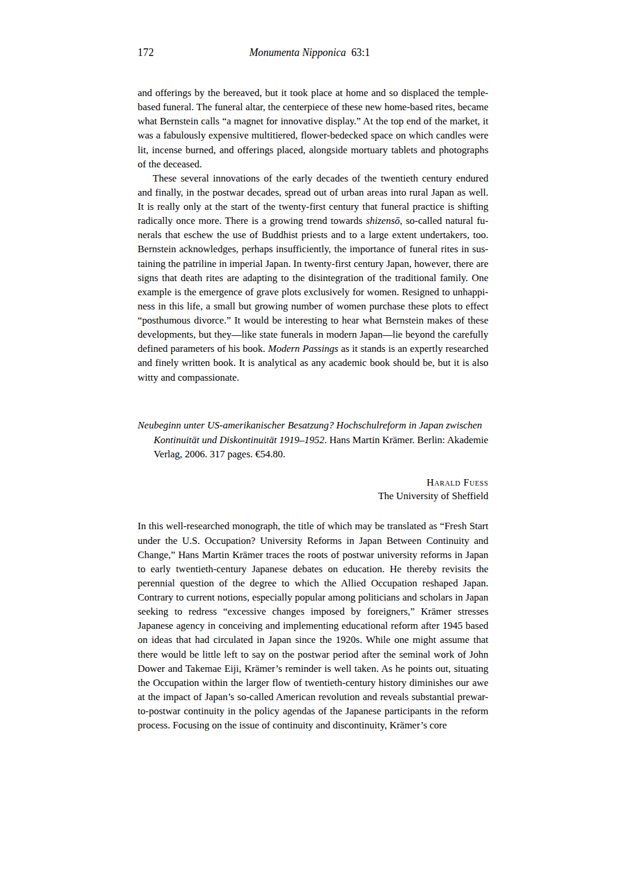172 Monumenta Nipponica 63:1
and offerings by the bereaved, but it took place at home and so displaced the temple-based funeral. The funeral altar, the centerpiece of these new home-based rites, became what Bernstein calls “a magnet for innovative display.” At the top end of the market, it was a fabulously expensive multitiered, flower-bedecked space on which candles were lit, incense burned, and offerings placed, alongside mortuary tablets and photographs of the deceased.
These several innovations of the early decades of the twentieth century endured and finally, in the postwar decades, spread out of urban areas into rural Japan as well. It is really only at the start of the twenty-first century that funeral practice is shifting radically once more. There is a growing trend towards shizensō, so-called natural funerals that eschew the use of Buddhist priests and to a large extent undertakers, too. Bernstein acknowledges, perhaps insufficiently, the importance of funeral rites in sustaining the patriline in imperial Japan. In twenty-first century Japan, however, there are signs that death rites are adapting to the disintegration of the traditional family. One example is the emergence of grave plots exclusively for women. Resigned to unhappiness in this life, a small but growing number of women purchase these plots to effect “posthumous divorce.” It would be interesting to hear what Bernstein makes of these developments, but they—like state funerals in modern Japan—lie beyond the carefully defined parameters of his book. Modern Passings as it stands is an expertly researched and finely written book. It is analytical as any academic book should be, but it is also witty and compassionate.
Neubeginn unter US-amerikanischer Besatzung? Hochschulreform in Japan zwischen Kontinuität und Diskontinuität 1919–1952. Hans Martin Krämer. Berlin: Akademie Verlag, 2006. 317 pages. €54.80.
Harald Fuess The University of Sheffield
In this well-researched monograph, the title of which may be translated as “Fresh Start under the U.S. Occupation? University Reforms in Japan Between Continuity and Change,” Hans Martin Krämer traces the roots of postwar university reforms in Japan to early twentieth-century Japanese debates on education. He thereby revisits the perennial question of the degree to which the Allied Occupation reshaped Japan. Contrary to current notions, especially popular among politicians and scholars in Japan seeking to redress “excessive changes imposed by foreigners,” Krämer stresses Japanese agency in conceiving and implementing educational reform after 1945 based on ideas that had circulated in Japan since the 1920s. While one might assume that there would be little left to say on the postwar period after the seminal work of John Dower and Takemae Eiji, Krämer’s reminder is well taken. As he points out, situating the Occupation within the larger flow of twentieth-century history diminishes our awe at the impact of Japan’s so-called American revolution and reveals substantial prewar-to-postwar continuity in the policy agendas of the Japanese participants in the reform process. Focusing on the issue of continuity and discontinuity, Krämer’s core